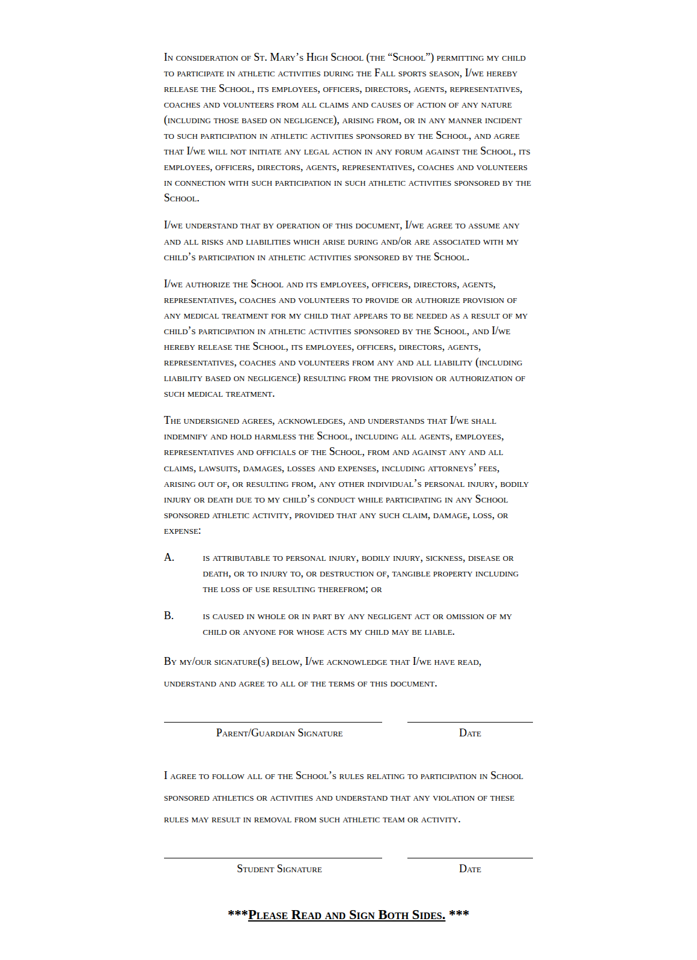In consideration of St. Mary’s High School (the “School”) permitting my child to participate in athletic activities during the Fall sports season, I/we hereby release the School, its employees, officers, directors, agents, representatives, coaches and volunteers from all claims and causes of action of any nature (including those based on negligence), arising from, or in any manner incident to such participation in athletic activities sponsored by the School, and agree that I/we will not initiate any legal action in any forum against the School, its employees, officers, directors, agents, representatives, coaches and volunteers in connection with such participation in such athletic activities sponsored by the School.
I/we understand that by operation of this document, I/we agree to assume any and all risks and liabilities which arise during and/or are associated with my child’s participation in athletic activities sponsored by the School.
I/we authorize the School and its employees, officers, directors, agents, representatives, coaches and volunteers to provide or authorize provision of any medical treatment for my child that appears to be needed as a result of my child’s participation in athletic activities sponsored by the School, and I/we hereby release the School, its employees, officers, directors, agents, representatives, coaches and volunteers from any and all liability (including liability based on negligence) resulting from the provision or authorization of such medical treatment.
The undersigned agrees, acknowledges, and understands that I/we shall indemnify and hold harmless the School, including all agents, employees, representatives and officials of the School, from and against any and all claims, lawsuits, damages, losses and expenses, including attorneys’ fees, arising out of, or resulting from, any other individual’s personal injury, bodily injury or death due to my child’s conduct while participating in any School sponsored athletic activity, provided that any such claim, damage, loss, or expense:
A.
is attributable to personal injury, bodily injury, sickness, disease or death, or to injury to, or destruction of, tangible property including the loss of use resulting therefrom; or
B.
is caused in whole or in part by any negligent act or omission of my child or anyone for whose acts my child may be liable.
By my/our signature(s) below, I/we acknowledge that I/we have read, understand and agree to all of the terms of this document.
| Parent/Guardian Signature | | Date |
I agree to follow all of the School’s rules relating to participation in School sponsored athletics or activities and understand that any violation of these rules may result in removal from such athletic team or activity.
| Student Signature | | Date |
***Please Read and Sign Both Sides. ***